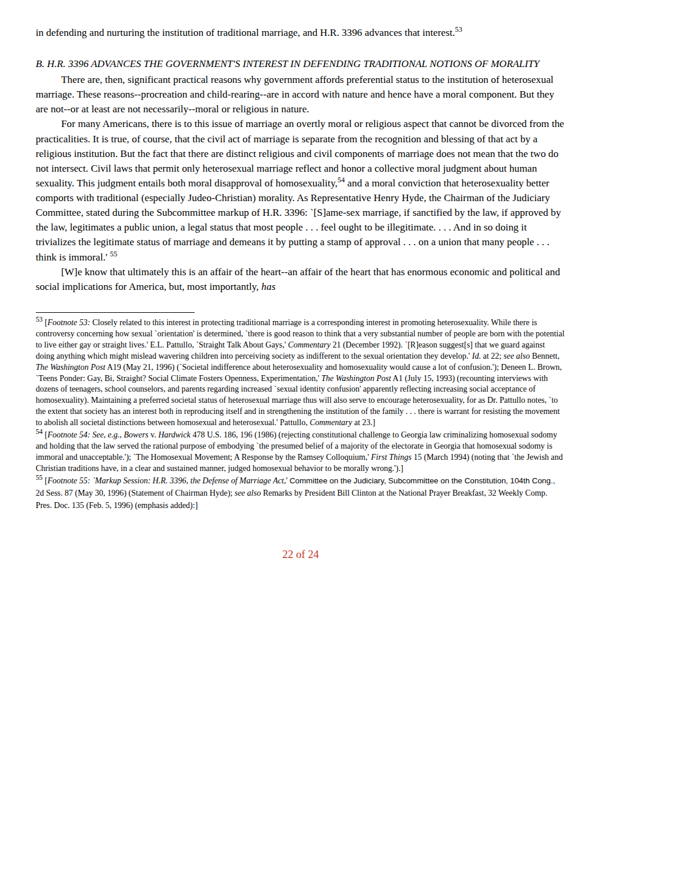in defending and nurturing the institution of traditional marriage, and H.R. 3396 advances that interest.53
B. H.R. 3396 ADVANCES THE GOVERNMENT'S INTEREST IN DEFENDING TRADITIONAL NOTIONS OF MORALITY
There are, then, significant practical reasons why government affords preferential status to the institution of heterosexual marriage. These reasons--procreation and child-rearing--are in accord with nature and hence have a moral component. But they are not--or at least are not necessarily--moral or religious in nature.
For many Americans, there is to this issue of marriage an overtly moral or religious aspect that cannot be divorced from the practicalities. It is true, of course, that the civil act of marriage is separate from the recognition and blessing of that act by a religious institution. But the fact that there are distinct religious and civil components of marriage does not mean that the two do not intersect. Civil laws that permit only heterosexual marriage reflect and honor a collective moral judgment about human sexuality. This judgment entails both moral disapproval of homosexuality,54 and a moral conviction that heterosexuality better comports with traditional (especially Judeo-Christian) morality. As Representative Henry Hyde, the Chairman of the Judiciary Committee, stated during the Subcommittee markup of H.R. 3396: `[S]ame-sex marriage, if sanctified by the law, if approved by the law, legitimates a public union, a legal status that most people . . . feel ought to be illegitimate. . . . And in so doing it trivializes the legitimate status of marriage and demeans it by putting a stamp of approval . . . on a union that many people . . . think is immoral.' 55
[W]e know that ultimately this is an affair of the heart--an affair of the heart that has enormous economic and political and social implications for America, but, most importantly, has
53 [Footnote 53: Closely related to this interest in protecting traditional marriage is a corresponding interest in promoting heterosexuality. While there is controversy concerning how sexual `orientation' is determined, `there is good reason to think that a very substantial number of people are born with the potential to live either gay or straight lives.' E.L. Pattullo, `Straight Talk About Gays,' Commentary 21 (December 1992). `[R]eason suggest[s] that we guard against doing anything which might mislead wavering children into perceiving society as indifferent to the sexual orientation they develop.' Id. at 22; see also Bennett, The Washington Post A19 (May 21, 1996) (`Societal indifference about heterosexuality and homosexuality would cause a lot of confusion.'); Deneen L. Brown, `Teens Ponder: Gay, Bi, Straight? Social Climate Fosters Openness, Experimentation,' The Washington Post A1 (July 15, 1993) (recounting interviews with dozens of teenagers, school counselors, and parents regarding increased `sexual identity confusion' apparently reflecting increasing social acceptance of homosexuality). Maintaining a preferred societal status of heterosexual marriage thus will also serve to encourage heterosexuality, for as Dr. Pattullo notes, `to the extent that society has an interest both in reproducing itself and in strengthening the institution of the family . . . there is warrant for resisting the movement to abolish all societal distinctions between homosexual and heterosexual.' Pattullo, Commentary at 23.]
54 [Footnote 54: See, e.g., Bowers v. Hardwick 478 U.S. 186, 196 (1986) (rejecting constitutional challenge to Georgia law criminalizing homosexual sodomy and holding that the law served the rational purpose of embodying `the presumed belief of a majority of the electorate in Georgia that homosexual sodomy is immoral and unacceptable.'); `The Homosexual Movement; A Response by the Ramsey Colloquium,' First Things 15 (March 1994) (noting that `the Jewish and Christian traditions have, in a clear and sustained manner, judged homosexual behavior to be morally wrong.').]
55 [Footnote 55: `Markup Session: H.R. 3396, the Defense of Marriage Act,' Committee on the Judiciary, Subcommittee on the Constitution, 104th Cong.,
2d Sess. 87 (May 30, 1996) (Statement of Chairman Hyde); see also Remarks by President Bill Clinton at the National Prayer Breakfast, 32 Weekly Comp.
Pres. Doc. 135 (Feb. 5, 1996) (emphasis added):]
22 of 24